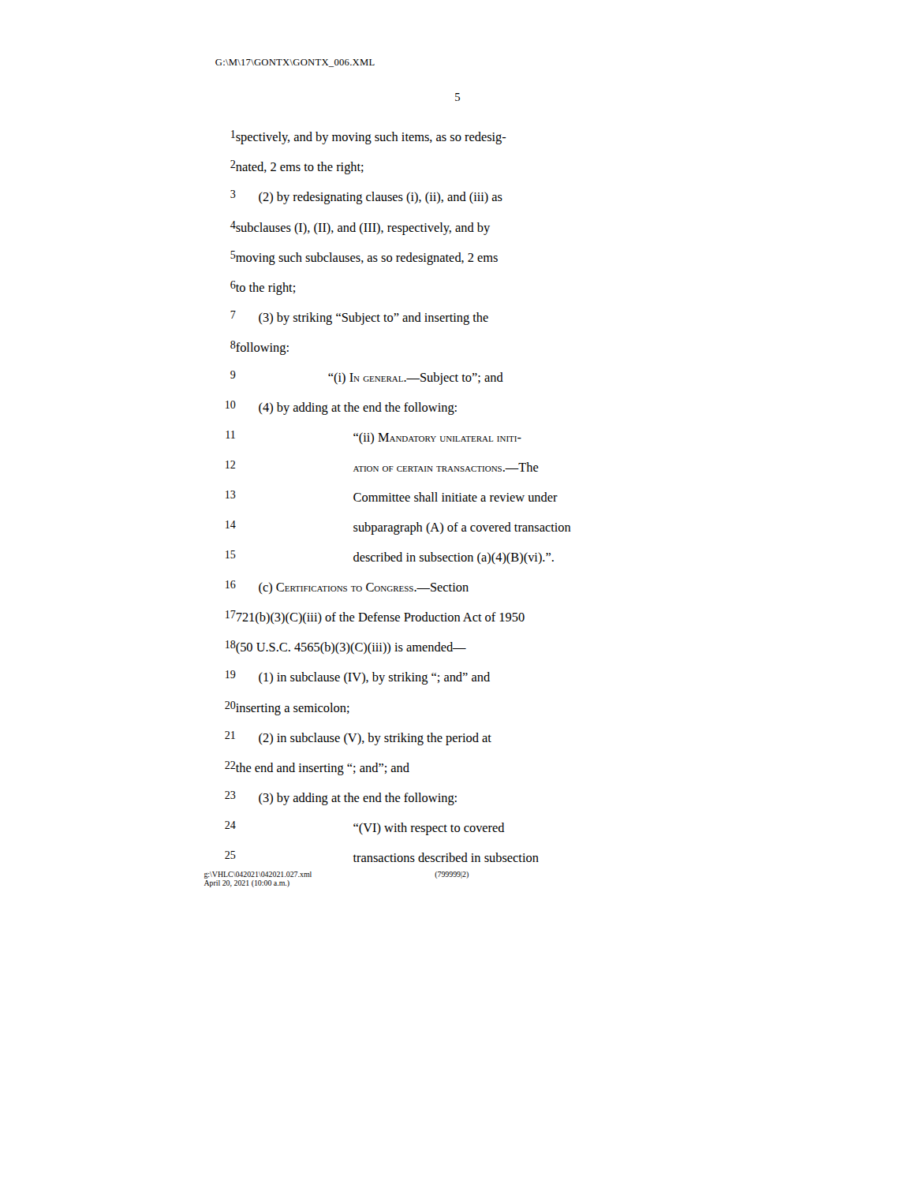G:\M\17\GONTX\GONTX_006.XML
5
| 1 | spectively, and by moving such items, as so redesig- |
| 2 | nated, 2 ems to the right; |
| 3 | (2) by redesignating clauses (i), (ii), and (iii) as |
| 4 | subclauses (I), (II), and (III), respectively, and by |
| 5 | moving such subclauses, as so redesignated, 2 ems |
| 6 | to the right; |
| 7 | (3) by striking “Subject to” and inserting the |
| 8 | following: |
| 9 | “(i) In general. —Subject to”; and |
| 10 | (4) by adding at the end the following: |
| 11 | “(ii) Mandatory unilateral initi- |
| 12 | ation of certain transactions. —The |
| 13 | Committee shall initiate a review under |
| 14 | subparagraph (A) of a covered transaction |
| 15 | described in subsection (a)(4)(B)(vi).”. |
| 16 | (c) Certifications to Congress. —Section |
| 17 | 721(b)(3)(C)(iii) of the Defense Production Act of 1950 |
| 18 | (50 U.S.C. 4565(b)(3)(C)(iii)) is amended— |
| 19 | (1) in subclause (IV), by striking “; and” and |
| 20 | inserting a semicolon; |
| 21 | (2) in subclause (V), by striking the period at |
| 22 | the end and inserting “; and”; and |
| 23 | (3) by adding at the end the following: |
| 24 | “(VI) with respect to covered |
| 25 | transactions described in subsection |
g:\VHLC\042021\042021.027.xml (799999|2)
April 20, 2021 (10:00 a.m.)